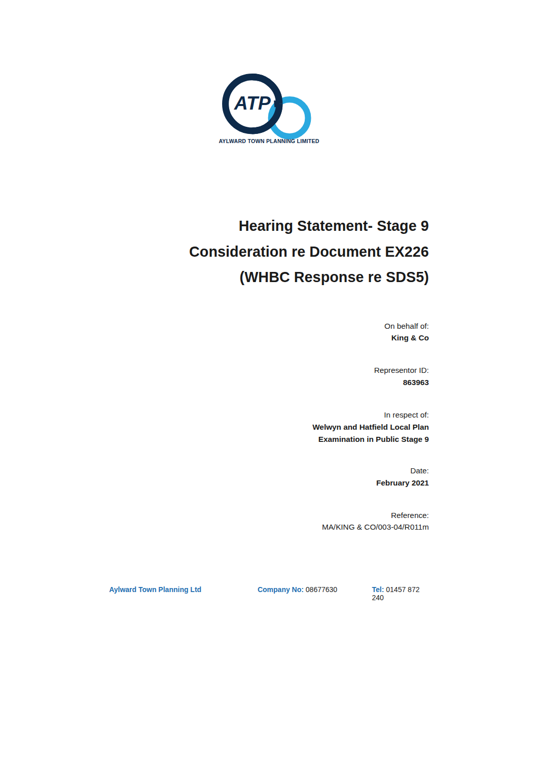ATP Aylward Town Planning Limited ATP AYLWARD TOWN PLANNING LIMITED
Hearing Statement- Stage 9
Consideration re Document EX226
(WHBC Response re SDS5)
On behalf of:
King & Co
Representor ID:
863963
In respect of:
Welwyn and Hatfield Local Plan
Examination in Public Stage 9
Date:
February 2021
Reference:
MA/KING & CO/003-04/R011m
Aylward Town Planning Ltd
Company No: 08677630
Tel: 01457 872 240